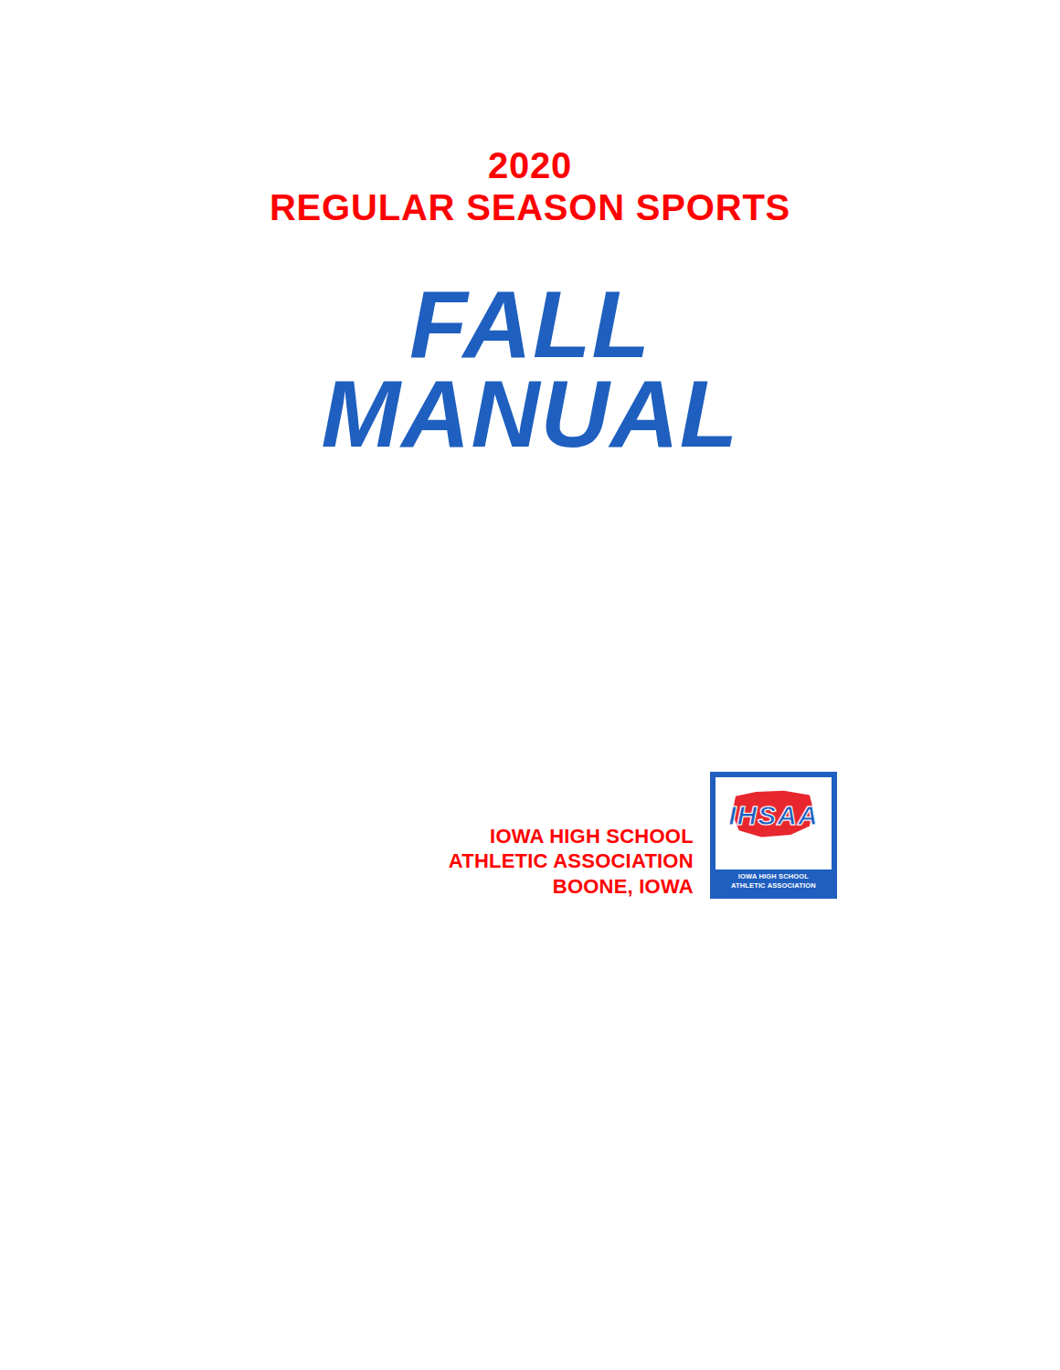2020
REGULAR SEASON SPORTS
FALLMANUAL
IOWA HIGH SCHOOL
ATHLETIC ASSOCIATION
BOONE, IOWA
IHSAA
IOWA HIGH SCHOOL
ATHLETIC ASSOCIATION